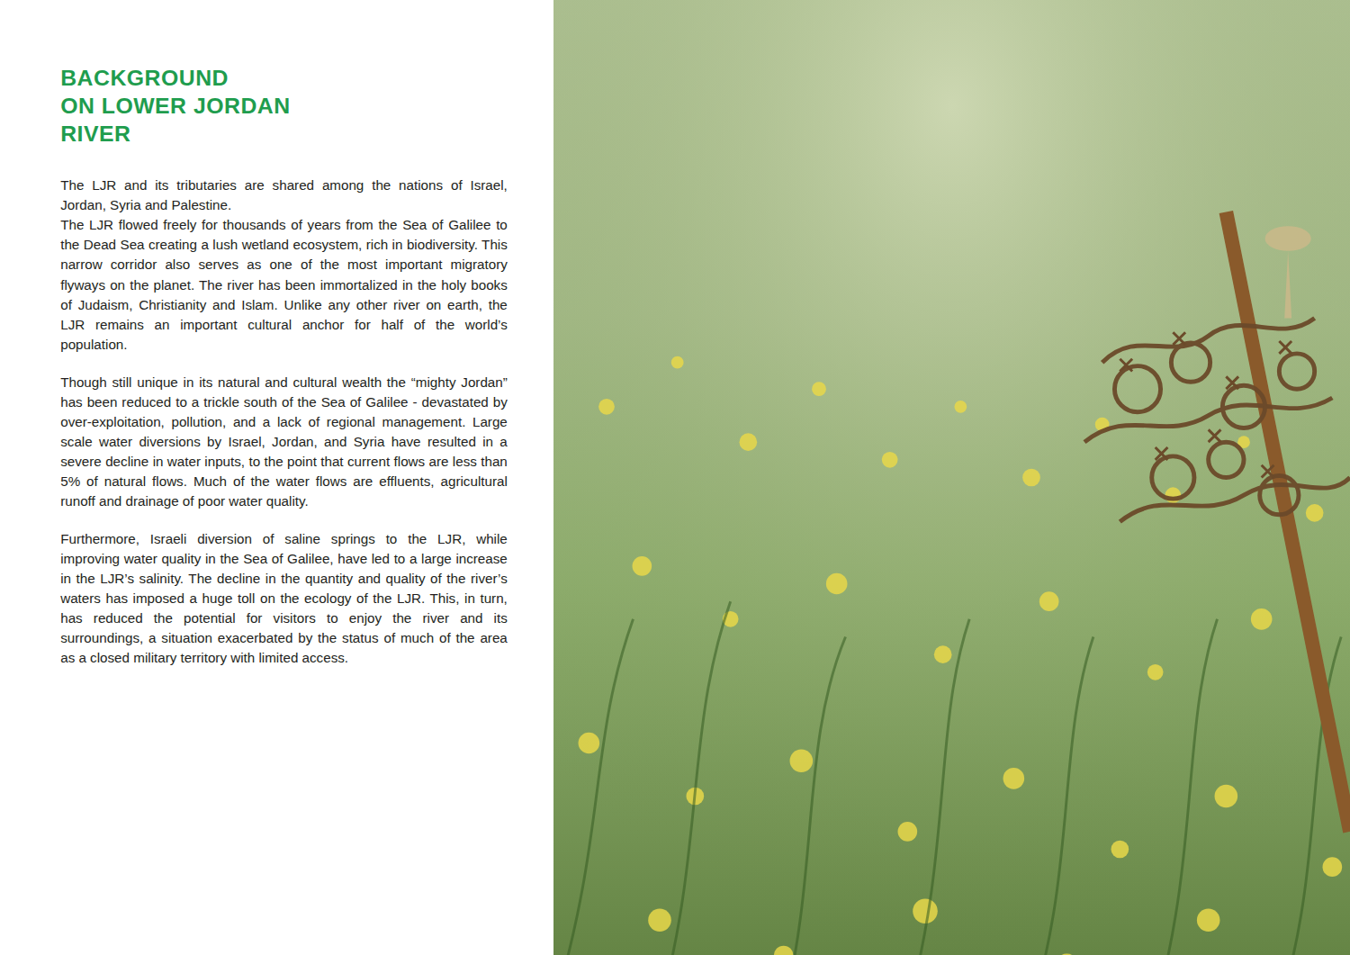Background
on Lower Jordan
River
The LJR and its tributaries are shared among the nations of Israel, Jordan, Syria and Palestine.
The LJR flowed freely for thousands of years from the Sea of Galilee to the Dead Sea creating a lush wetland ecosystem, rich in biodiversity. This narrow corridor also serves as one of the most important migratory flyways on the planet. The river has been immortalized in the holy books of Judaism, Christianity and Islam. Unlike any other river on earth, the LJR remains an important cultural anchor for half of the world’s population.
Though still unique in its natural and cultural wealth the “mighty Jordan” has been reduced to a trickle south of the Sea of Galilee - devastated by over-exploitation, pollution, and a lack of regional management. Large scale water diversions by Israel, Jordan, and Syria have resulted in a severe decline in water inputs, to the point that current flows are less than 5% of natural flows. Much of the water flows are effluents, agricultural runoff and drainage of poor water quality.
Furthermore, Israeli diversion of saline springs to the LJR, while improving water quality in the Sea of Galilee, have led to a large increase in the LJR’s salinity. The decline in the quantity and quality of the river’s waters has imposed a huge toll on the ecology of the LJR. This, in turn, has reduced the potential for visitors to enjoy the river and its surroundings, a situation exacerbated by the status of much of the area as a closed military territory with limited access.